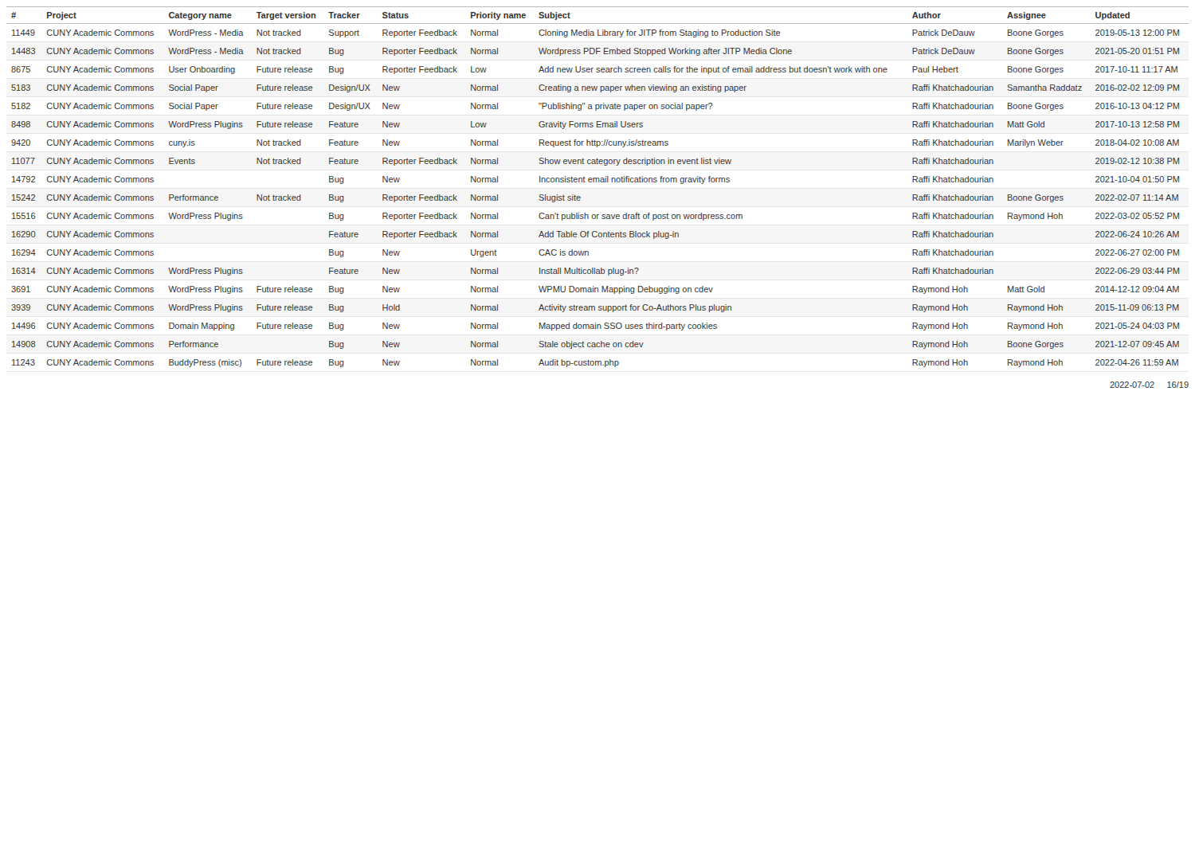| # | Project | Category name | Target version | Tracker | Status | Priority name | Subject | Author | Assignee | Updated |
| --- | --- | --- | --- | --- | --- | --- | --- | --- | --- | --- |
| 11449 | CUNY Academic Commons | WordPress - Media | Not tracked | Support | Reporter Feedback | Normal | Cloning Media Library for JITP from Staging to Production Site | Patrick DeDauw | Boone Gorges | 2019-05-13 12:00 PM |
| 14483 | CUNY Academic Commons | WordPress - Media | Not tracked | Bug | Reporter Feedback | Normal | Wordpress PDF Embed Stopped Working after JITP Media Clone | Patrick DeDauw | Boone Gorges | 2021-05-20 01:51 PM |
| 8675 | CUNY Academic Commons | User Onboarding | Future release | Bug | Reporter Feedback | Low | Add new User search screen calls for the input of email address but doesn't work with one | Paul Hebert | Boone Gorges | 2017-10-11 11:17 AM |
| 5183 | CUNY Academic Commons | Social Paper | Future release | Design/UX | New | Normal | Creating a new paper when viewing an existing paper | Raffi Khatchadourian | Samantha Raddatz | 2016-02-02 12:09 PM |
| 5182 | CUNY Academic Commons | Social Paper | Future release | Design/UX | New | Normal | "Publishing" a private paper on social paper? | Raffi Khatchadourian | Boone Gorges | 2016-10-13 04:12 PM |
| 8498 | CUNY Academic Commons | WordPress Plugins | Future release | Feature | New | Low | Gravity Forms Email Users | Raffi Khatchadourian | Matt Gold | 2017-10-13 12:58 PM |
| 9420 | CUNY Academic Commons | cuny.is | Not tracked | Feature | New | Normal | Request for http://cuny.is/streams | Raffi Khatchadourian | Marilyn Weber | 2018-04-02 10:08 AM |
| 11077 | CUNY Academic Commons | Events | Not tracked | Feature | Reporter Feedback | Normal | Show event category description in event list view | Raffi Khatchadourian | | 2019-02-12 10:38 PM |
| 14792 | CUNY Academic Commons | | | Bug | New | Normal | Inconsistent email notifications from gravity forms | Raffi Khatchadourian | | 2021-10-04 01:50 PM |
| 15242 | CUNY Academic Commons | Performance | Not tracked | Bug | Reporter Feedback | Normal | Slugist site | Raffi Khatchadourian | Boone Gorges | 2022-02-07 11:14 AM |
| 15516 | CUNY Academic Commons | WordPress Plugins | | Bug | Reporter Feedback | Normal | Can't publish or save draft of post on wordpress.com | Raffi Khatchadourian | Raymond Hoh | 2022-03-02 05:52 PM |
| 16290 | CUNY Academic Commons | | | Feature | Reporter Feedback | Normal | Add Table Of Contents Block plug-in | Raffi Khatchadourian | | 2022-06-24 10:26 AM |
| 16294 | CUNY Academic Commons | | | Bug | New | Urgent | CAC is down | Raffi Khatchadourian | | 2022-06-27 02:00 PM |
| 16314 | CUNY Academic Commons | WordPress Plugins | | Feature | New | Normal | Install Multicollab plug-in? | Raffi Khatchadourian | | 2022-06-29 03:44 PM |
| 3691 | CUNY Academic Commons | WordPress Plugins | Future release | Bug | New | Normal | WPMU Domain Mapping Debugging on cdev | Raymond Hoh | Matt Gold | 2014-12-12 09:04 AM |
| 3939 | CUNY Academic Commons | WordPress Plugins | Future release | Bug | Hold | Normal | Activity stream support for Co-Authors Plus plugin | Raymond Hoh | Raymond Hoh | 2015-11-09 06:13 PM |
| 14496 | CUNY Academic Commons | Domain Mapping | Future release | Bug | New | Normal | Mapped domain SSO uses third-party cookies | Raymond Hoh | Raymond Hoh | 2021-05-24 04:03 PM |
| 14908 | CUNY Academic Commons | Performance | | Bug | New | Normal | Stale object cache on cdev | Raymond Hoh | Boone Gorges | 2021-12-07 09:45 AM |
| 11243 | CUNY Academic Commons | BuddyPress (misc) | Future release | Bug | New | Normal | Audit bp-custom.php | Raymond Hoh | Raymond Hoh | 2022-04-26 11:59 AM |
2022-07-02 16/19